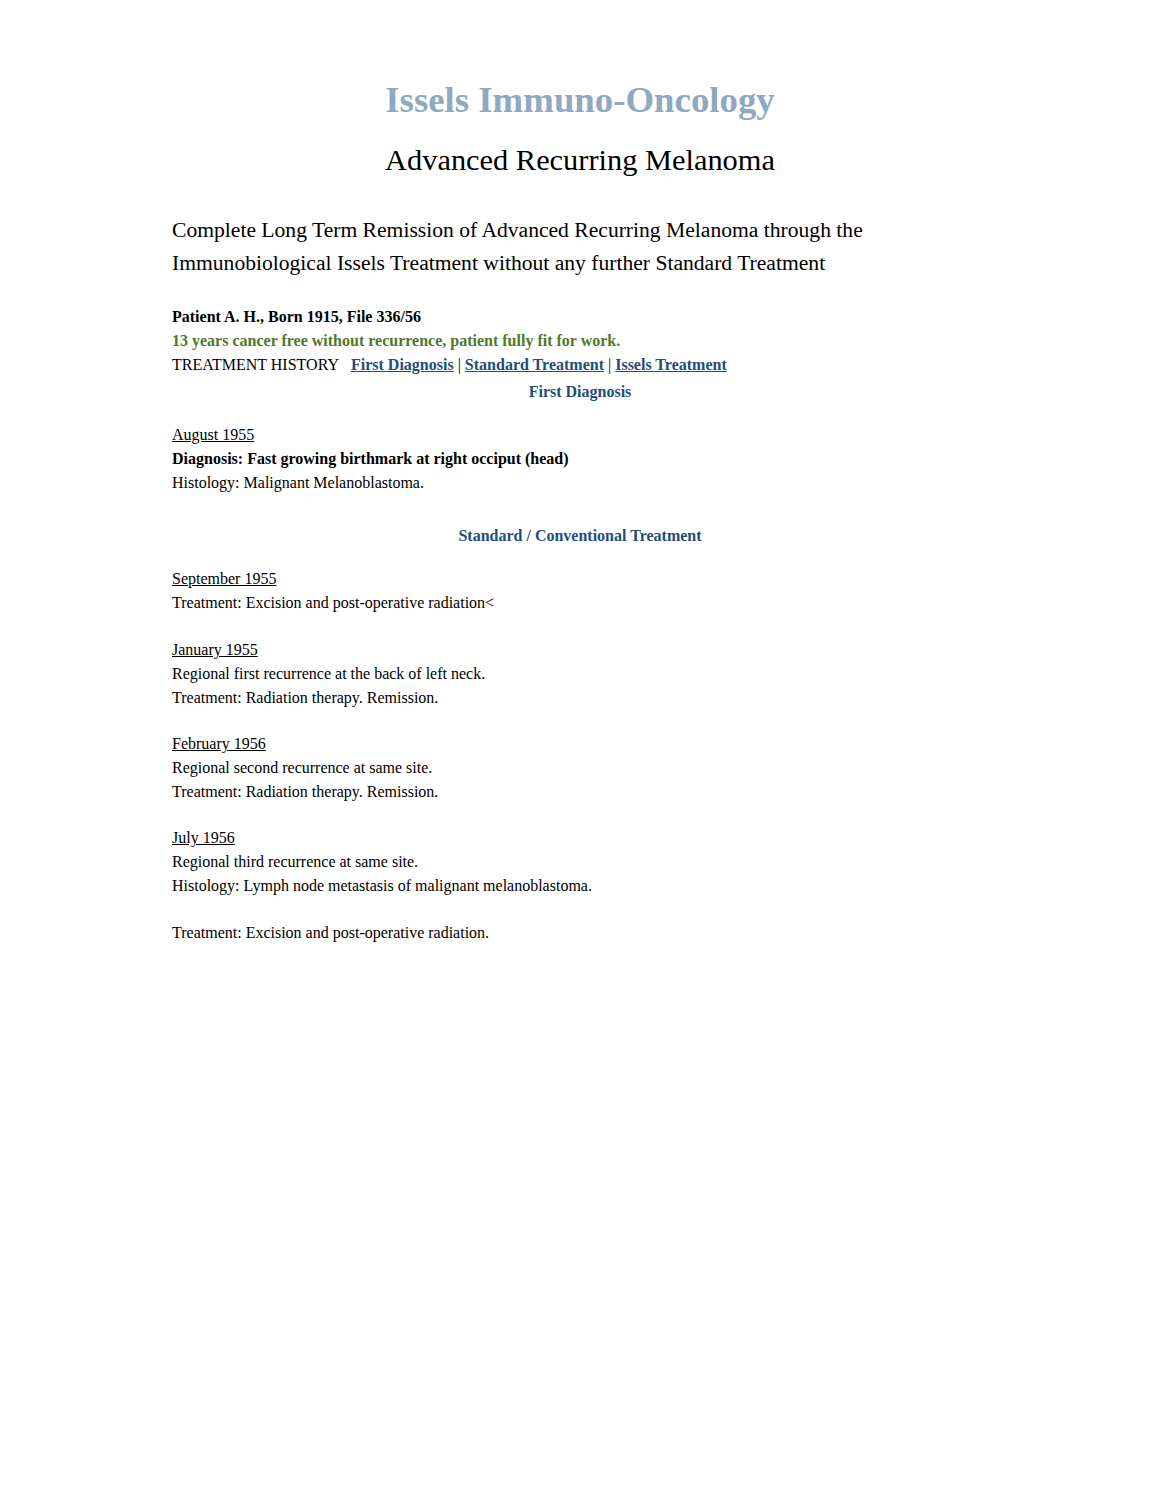Issels Immuno-Oncology
Advanced Recurring Melanoma
Complete Long Term Remission of Advanced Recurring Melanoma through the Immunobiological Issels Treatment without any further Standard Treatment
Patient A. H., Born 1915, File 336/56
13 years cancer free without recurrence, patient fully fit for work.
TREATMENT HISTORY First Diagnosis | Standard Treatment | Issels Treatment
First Diagnosis
August 1955
Diagnosis: Fast growing birthmark at right occiput (head)
Histology: Malignant Melanoblastoma.
Standard / Conventional Treatment
September 1955
Treatment: Excision and post-operative radiation<
January 1955
Regional first recurrence at the back of left neck.
Treatment: Radiation therapy. Remission.
February 1956
Regional second recurrence at same site.
Treatment: Radiation therapy. Remission.
July 1956
Regional third recurrence at same site.
Histology: Lymph node metastasis of malignant melanoblastoma.
Treatment: Excision and post-operative radiation.